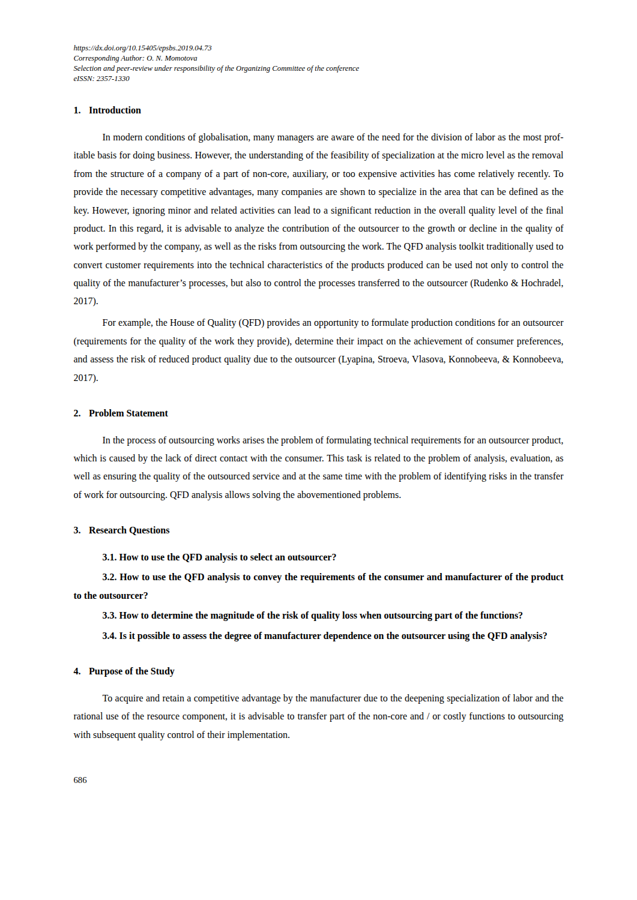https://dx.doi.org/10.15405/epsbs.2019.04.73
Corresponding Author: O. N. Momotova
Selection and peer-review under responsibility of the Organizing Committee of the conference
eISSN: 2357-1330
1. Introduction
In modern conditions of globalisation, many managers are aware of the need for the division of labor as the most profitable basis for doing business. However, the understanding of the feasibility of specialization at the micro level as the removal from the structure of a company of a part of non-core, auxiliary, or too expensive activities has come relatively recently. To provide the necessary competitive advantages, many companies are shown to specialize in the area that can be defined as the key. However, ignoring minor and related activities can lead to a significant reduction in the overall quality level of the final product. In this regard, it is advisable to analyze the contribution of the outsourcer to the growth or decline in the quality of work performed by the company, as well as the risks from outsourcing the work. The QFD analysis toolkit traditionally used to convert customer requirements into the technical characteristics of the products produced can be used not only to control the quality of the manufacturer’s processes, but also to control the processes transferred to the outsourcer (Rudenko & Hochradel, 2017).
For example, the House of Quality (QFD) provides an opportunity to formulate production conditions for an outsourcer (requirements for the quality of the work they provide), determine their impact on the achievement of consumer preferences, and assess the risk of reduced product quality due to the outsourcer (Lyapina, Stroeva, Vlasova, Konnobeeva, & Konnobeeva, 2017).
2. Problem Statement
In the process of outsourcing works arises the problem of formulating technical requirements for an outsourcer product, which is caused by the lack of direct contact with the consumer. This task is related to the problem of analysis, evaluation, as well as ensuring the quality of the outsourced service and at the same time with the problem of identifying risks in the transfer of work for outsourcing. QFD analysis allows solving the abovementioned problems.
3. Research Questions
3.1. How to use the QFD analysis to select an outsourcer?
3.2. How to use the QFD analysis to convey the requirements of the consumer and manufacturer of the product to the outsourcer?
3.3. How to determine the magnitude of the risk of quality loss when outsourcing part of the functions?
3.4. Is it possible to assess the degree of manufacturer dependence on the outsourcer using the QFD analysis?
4. Purpose of the Study
To acquire and retain a competitive advantage by the manufacturer due to the deepening specialization of labor and the rational use of the resource component, it is advisable to transfer part of the non-core and / or costly functions to outsourcing with subsequent quality control of their implementation.
686